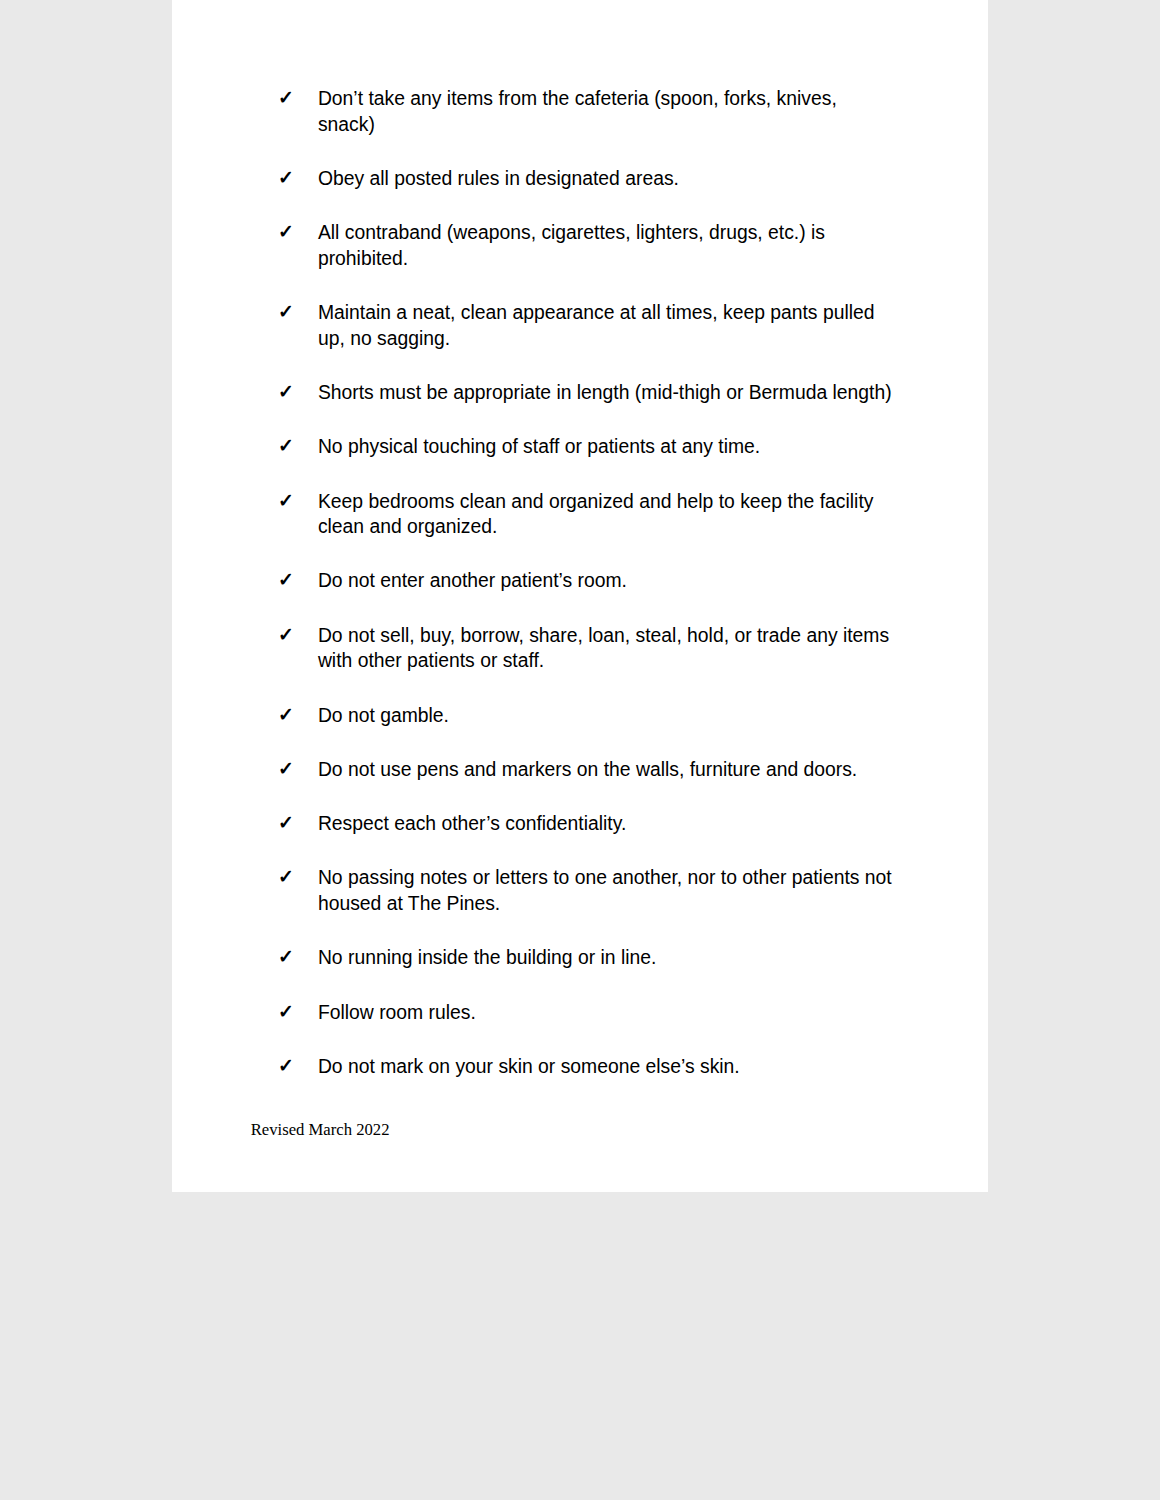Don’t take any items from the cafeteria (spoon, forks, knives, snack)
Obey all posted rules in designated areas.
All contraband (weapons, cigarettes, lighters, drugs, etc.) is prohibited.
Maintain a neat, clean appearance at all times, keep pants pulled up, no sagging.
Shorts must be appropriate in length (mid-thigh or Bermuda length)
No physical touching of staff or patients at any time.
Keep bedrooms clean and organized and help to keep the facility clean and organized.
Do not enter another patient’s room.
Do not sell, buy, borrow, share, loan, steal, hold, or trade any items with other patients or staff.
Do not gamble.
Do not use pens and markers on the walls, furniture and doors.
Respect each other’s confidentiality.
No passing notes or letters to one another, nor to other patients not housed at The Pines.
No running inside the building or in line.
Follow room rules.
Do not mark on your skin or someone else’s skin.
Revised March 2022